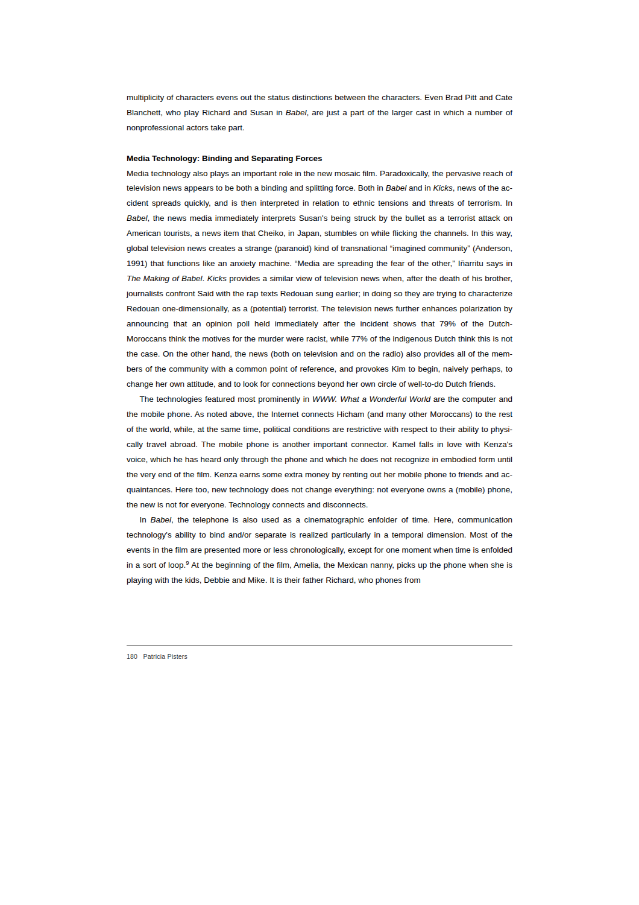multiplicity of characters evens out the status distinctions between the characters. Even Brad Pitt and Cate Blanchett, who play Richard and Susan in Babel, are just a part of the larger cast in which a number of nonprofessional actors take part.
Media Technology: Binding and Separating Forces
Media technology also plays an important role in the new mosaic film. Paradoxically, the pervasive reach of television news appears to be both a binding and splitting force. Both in Babel and in Kicks, news of the accident spreads quickly, and is then interpreted in relation to ethnic tensions and threats of terrorism. In Babel, the news media immediately interprets Susan's being struck by the bullet as a terrorist attack on American tourists, a news item that Cheiko, in Japan, stumbles on while flicking the channels. In this way, global television news creates a strange (paranoid) kind of transnational “imagined community” (Anderson, 1991) that functions like an anxiety machine. “Media are spreading the fear of the other,” Iñarritu says in The Making of Babel. Kicks provides a similar view of television news when, after the death of his brother, journalists confront Said with the rap texts Redouan sung earlier; in doing so they are trying to characterize Redouan one-dimensionally, as a (potential) terrorist. The television news further enhances polarization by announcing that an opinion poll held immediately after the incident shows that 79% of the Dutch-Moroccans think the motives for the murder were racist, while 77% of the indigenous Dutch think this is not the case. On the other hand, the news (both on television and on the radio) also provides all of the members of the community with a common point of reference, and provokes Kim to begin, naively perhaps, to change her own attitude, and to look for connections beyond her own circle of well-to-do Dutch friends.
The technologies featured most prominently in WWW. What a Wonderful World are the computer and the mobile phone. As noted above, the Internet connects Hicham (and many other Moroccans) to the rest of the world, while, at the same time, political conditions are restrictive with respect to their ability to physically travel abroad. The mobile phone is another important connector. Kamel falls in love with Kenza's voice, which he has heard only through the phone and which he does not recognize in embodied form until the very end of the film. Kenza earns some extra money by renting out her mobile phone to friends and acquaintances. Here too, new technology does not change everything: not everyone owns a (mobile) phone, the new is not for everyone. Technology connects and disconnects.
In Babel, the telephone is also used as a cinematographic enfolder of time. Here, communication technology's ability to bind and/or separate is realized particularly in a temporal dimension. Most of the events in the film are presented more or less chronologically, except for one moment when time is enfolded in a sort of loop.9 At the beginning of the film, Amelia, the Mexican nanny, picks up the phone when she is playing with the kids, Debbie and Mike. It is their father Richard, who phones from
180 Patricia Pisters